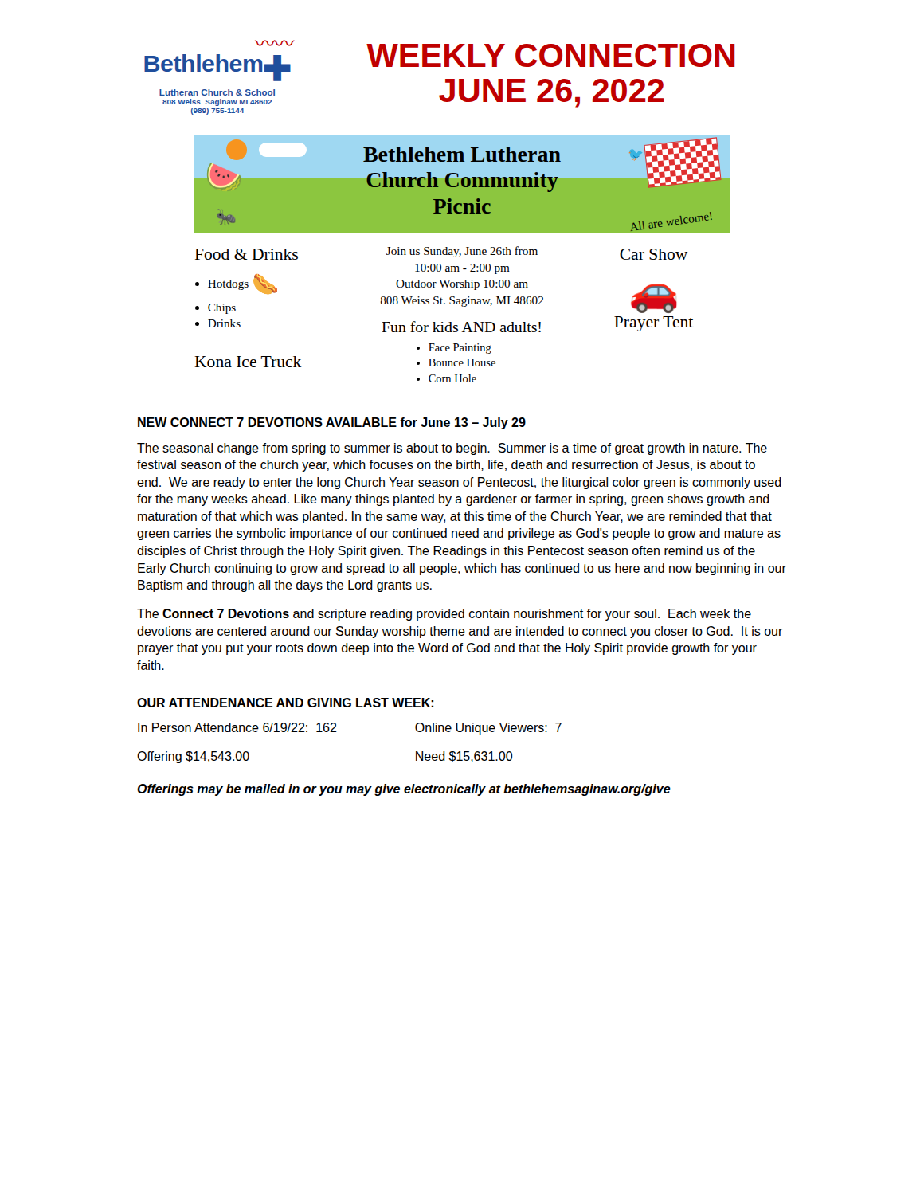〰〰
Bethlehem✚
Lutheran Church & School
808 Weiss Saginaw MI 48602
(989) 755-1144
WEEKLY CONNECTION
JUNE 26, 2022
🍉 🐜 🐦
Bethlehem Lutheran
Church Community
Picnic
All are welcome!
Food & Drinks
Hotdogs 🌭
Chips
Drinks
Kona Ice Truck
Join us Sunday, June 26th from
10:00 am - 2:00 pm
Outdoor Worship 10:00 am
808 Weiss St. Saginaw, MI 48602 Fun for kids AND adults!
Face Painting
Bounce House
Corn Hole
Car Show
🚗
Prayer Tent
NEW CONNECT 7 DEVOTIONS AVAILABLE for June 13 – July 29
The seasonal change from spring to summer is about to begin. Summer is a time of great growth in nature. The festival season of the church year, which focuses on the birth, life, death and resurrection of Jesus, is about to end. We are ready to enter the long Church Year season of Pentecost, the liturgical color green is commonly used for the many weeks ahead. Like many things planted by a gardener or farmer in spring, green shows growth and maturation of that which was planted. In the same way, at this time of the Church Year, we are reminded that that green carries the symbolic importance of our continued need and privilege as God's people to grow and mature as disciples of Christ through the Holy Spirit given. The Readings in this Pentecost season often remind us of the Early Church continuing to grow and spread to all people, which has continued to us here and now beginning in our Baptism and through all the days the Lord grants us.
The Connect 7 Devotions and scripture reading provided contain nourishment for your soul. Each week the devotions are centered around our Sunday worship theme and are intended to connect you closer to God. It is our prayer that you put your roots down deep into the Word of God and that the Holy Spirit provide growth for your faith.
OUR ATTENDENANCE AND GIVING LAST WEEK:
In Person Attendance 6/19/22: 162 Online Unique Viewers: 7
Offering $14,543.00 Need $15,631.00
Offerings may be mailed in or you may give electronically at bethlehemsaginaw.org/give